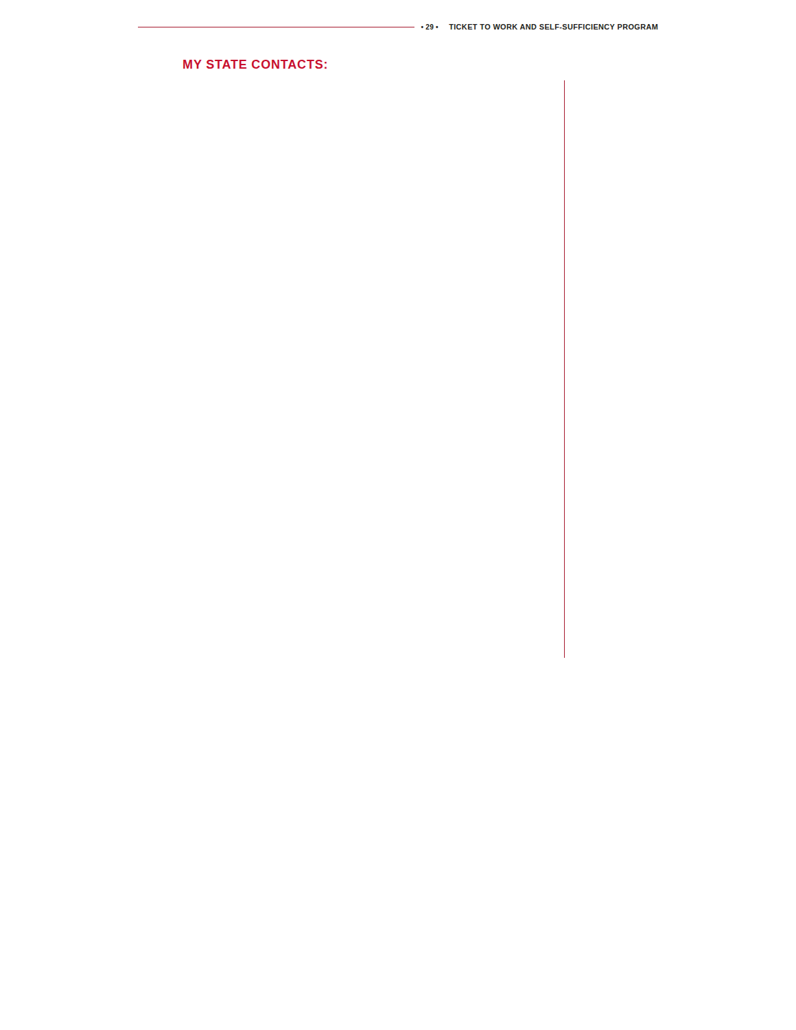• 29 • TICKET TO WORK AND SELF-SUFFICIENCY PROGRAM
My State Contacts: